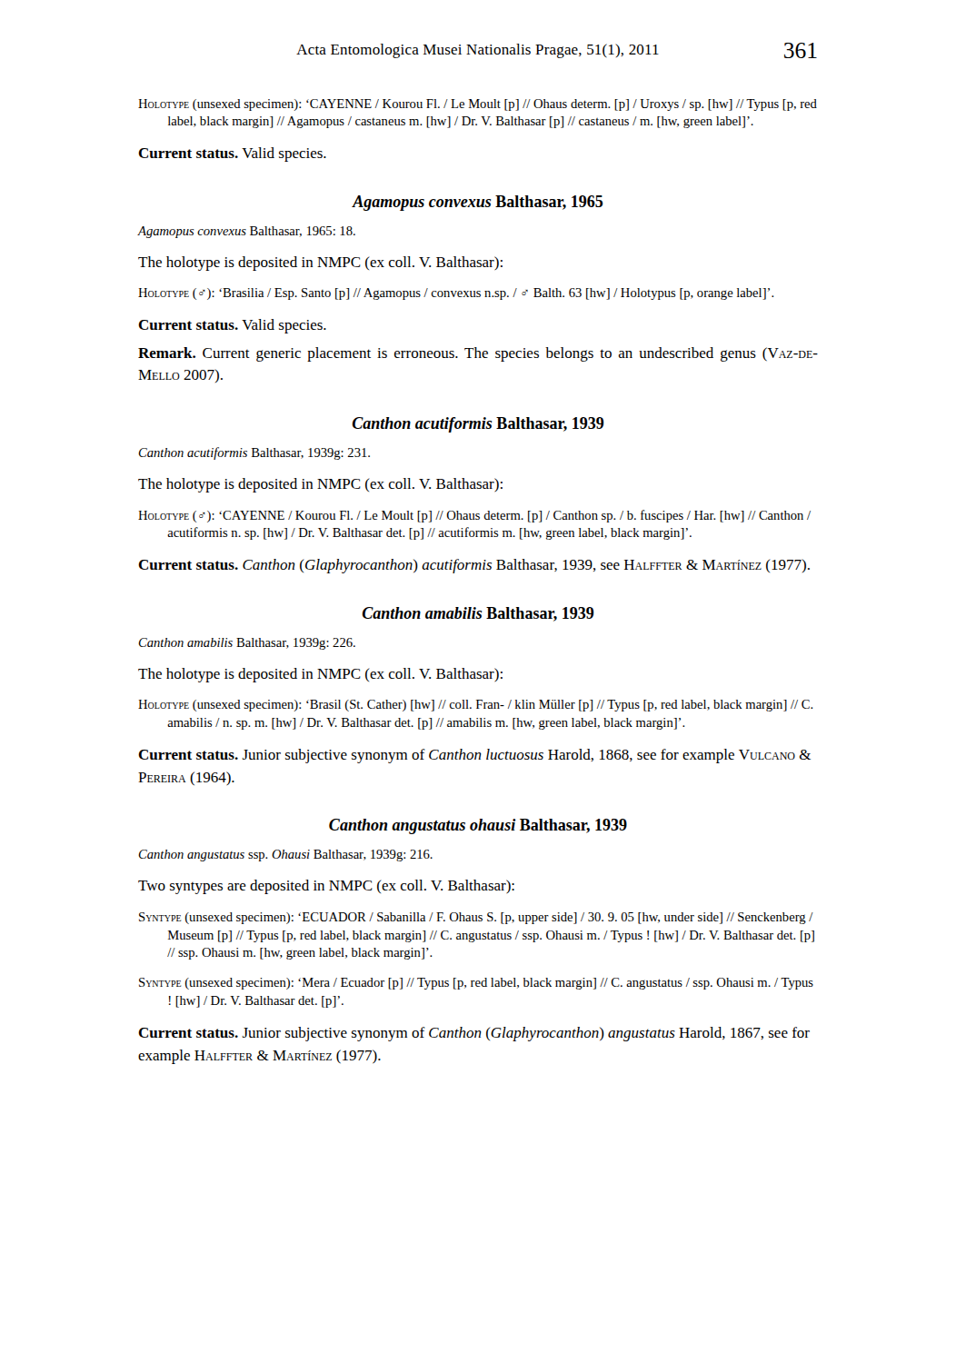Acta Entomologica Musei Nationalis Pragae, 51(1), 2011 361
Holotype (unsexed specimen): ‘CAYENNE / Kourou Fl. / Le Moult [p] // Ohaus determ. [p] / Uroxys / sp. [hw] // Typus [p, red label, black margin] // Agamopus / castaneus m. [hw] / Dr. V. Balthasar [p] // castaneus / m. [hw, green label]’.
Current status. Valid species.
Agamopus convexus Balthasar, 1965
Agamopus convexus Balthasar, 1965: 18.
The holotype is deposited in NMPC (ex coll. V. Balthasar):
Holotype (♂): ‘Brasilia / Esp. Santo [p] // Agamopus / convexus n.sp. / ♂ Balth. 63 [hw] / Holotypus [p, orange label]’.
Current status. Valid species.
Remark. Current generic placement is erroneous. The species belongs to an undescribed genus (Vaz-de-Mello 2007).
Canthon acutiformis Balthasar, 1939
Canthon acutiformis Balthasar, 1939g: 231.
The holotype is deposited in NMPC (ex coll. V. Balthasar):
Holotype (♂): ‘CAYENNE / Kourou Fl. / Le Moult [p] // Ohaus determ. [p] / Canthon sp. / b. fuscipes / Har. [hw] // Canthon / acutiformis n. sp. [hw] / Dr. V. Balthasar det. [p] // acutiformis m. [hw, green label, black margin]’.
Current status. Canthon (Glaphyrocanthon) acutiformis Balthasar, 1939, see Halffter & Martínez (1977).
Canthon amabilis Balthasar, 1939
Canthon amabilis Balthasar, 1939g: 226.
The holotype is deposited in NMPC (ex coll. V. Balthasar):
Holotype (unsexed specimen): ‘Brasil (St. Cather) [hw] // coll. Fran- / klin Müller [p] // Typus [p, red label, black margin] // C. amabilis / n. sp. m. [hw] / Dr. V. Balthasar det. [p] // amabilis m. [hw, green label, black margin]’.
Current status. Junior subjective synonym of Canthon luctuosus Harold, 1868, see for example Vulcano & Pereira (1964).
Canthon angustatus ohausi Balthasar, 1939
Canthon angustatus ssp. Ohausi Balthasar, 1939g: 216.
Two syntypes are deposited in NMPC (ex coll. V. Balthasar):
Syntype (unsexed specimen): ‘ECUADOR / Sabanilla / F. Ohaus S. [p, upper side] / 30. 9. 05 [hw, under side] // Senckenberg / Museum [p] // Typus [p, red label, black margin] // C. angustatus / ssp. Ohausi m. / Typus ! [hw] / Dr. V. Balthasar det. [p] // ssp. Ohausi m. [hw, green label, black margin]’.
Syntype (unsexed specimen): ‘Mera / Ecuador [p] // Typus [p, red label, black margin] // C. angustatus / ssp. Ohausi m. / Typus ! [hw] / Dr. V. Balthasar det. [p]’.
Current status. Junior subjective synonym of Canthon (Glaphyrocanthon) angustatus Harold, 1867, see for example Halffter & Martínez (1977).